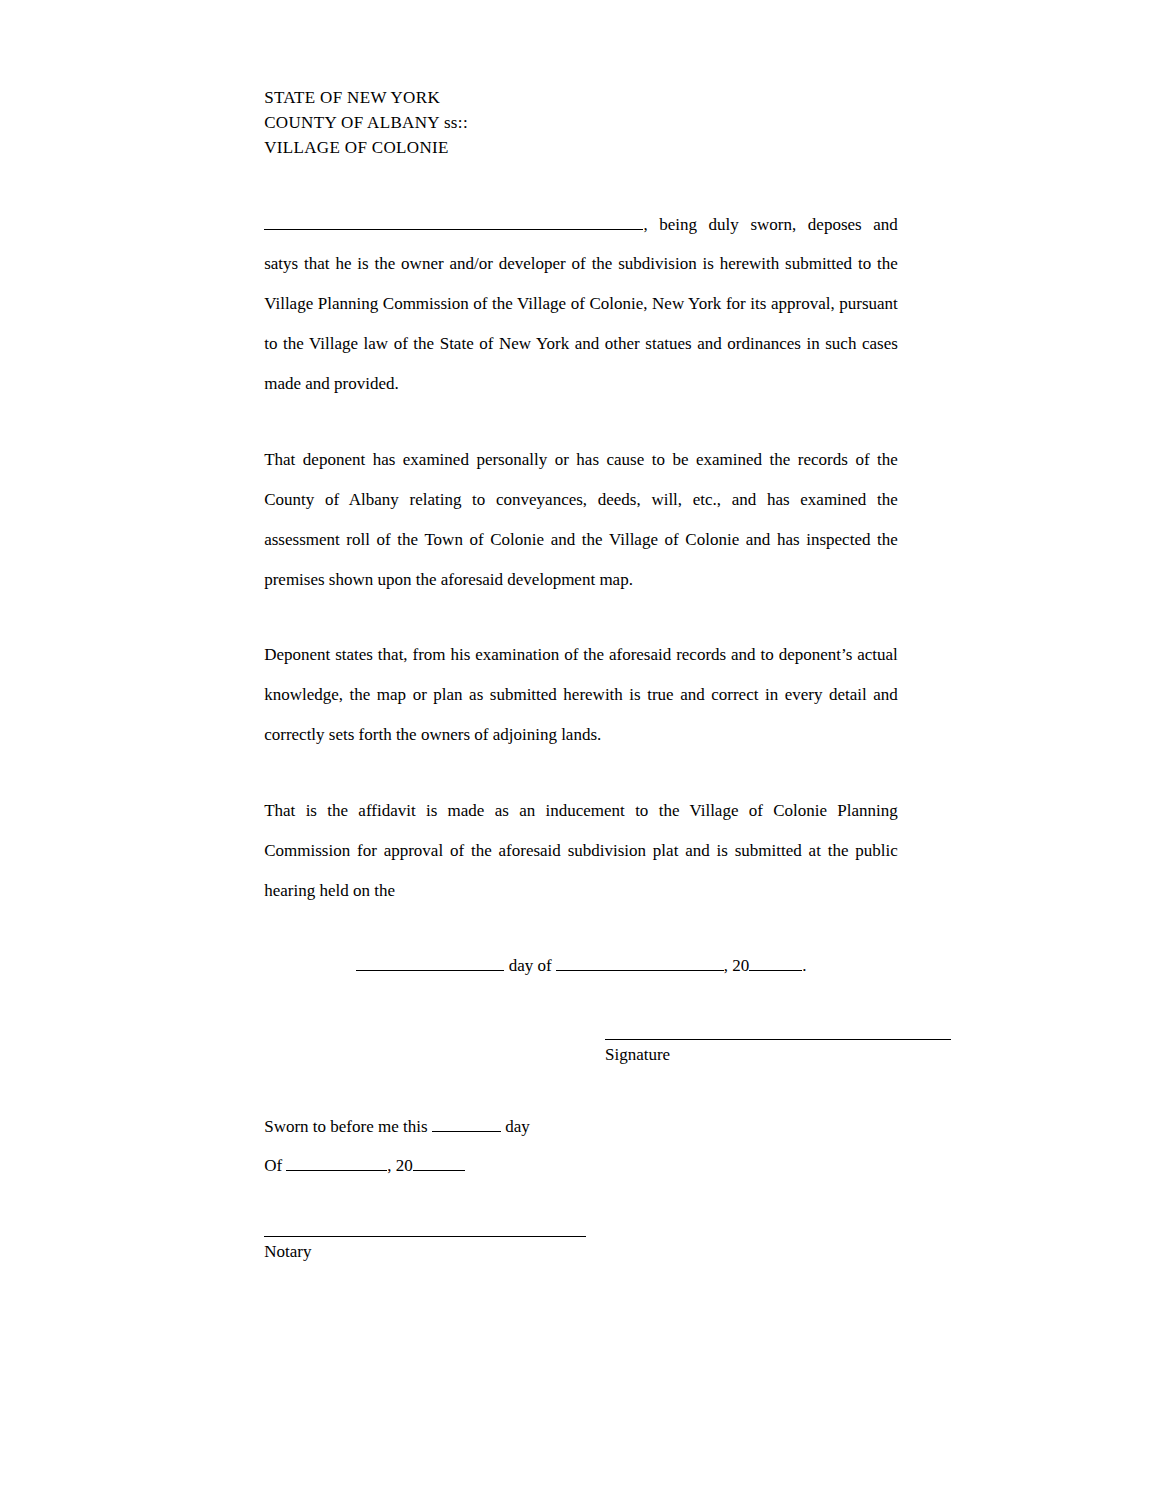STATE OF NEW YORK
COUNTY OF ALBANY ss::
VILLAGE OF COLONIE
, being duly sworn, deposes and satys that he is the owner and/or developer of the subdivision is herewith submitted to the Village Planning Commission of the Village of Colonie, New York for its approval, pursuant to the Village law of the State of New York and other statues and ordinances in such cases made and provided.
That deponent has examined personally or has cause to be examined the records of the County of Albany relating to conveyances, deeds, will, etc., and has examined the assessment roll of the Town of Colonie and the Village of Colonie and has inspected the premises shown upon the aforesaid development map.
Deponent states that, from his examination of the aforesaid records and to deponent’s actual knowledge, the map or plan as submitted herewith is true and correct in every detail and correctly sets forth the owners of adjoining lands.
That is the affidavit is made as an inducement to the Village of Colonie Planning Commission for approval of the aforesaid subdivision plat and is submitted at the public hearing held on the
day of , 20 .
Signature
Sworn to before me this day
Of , 20
Notary